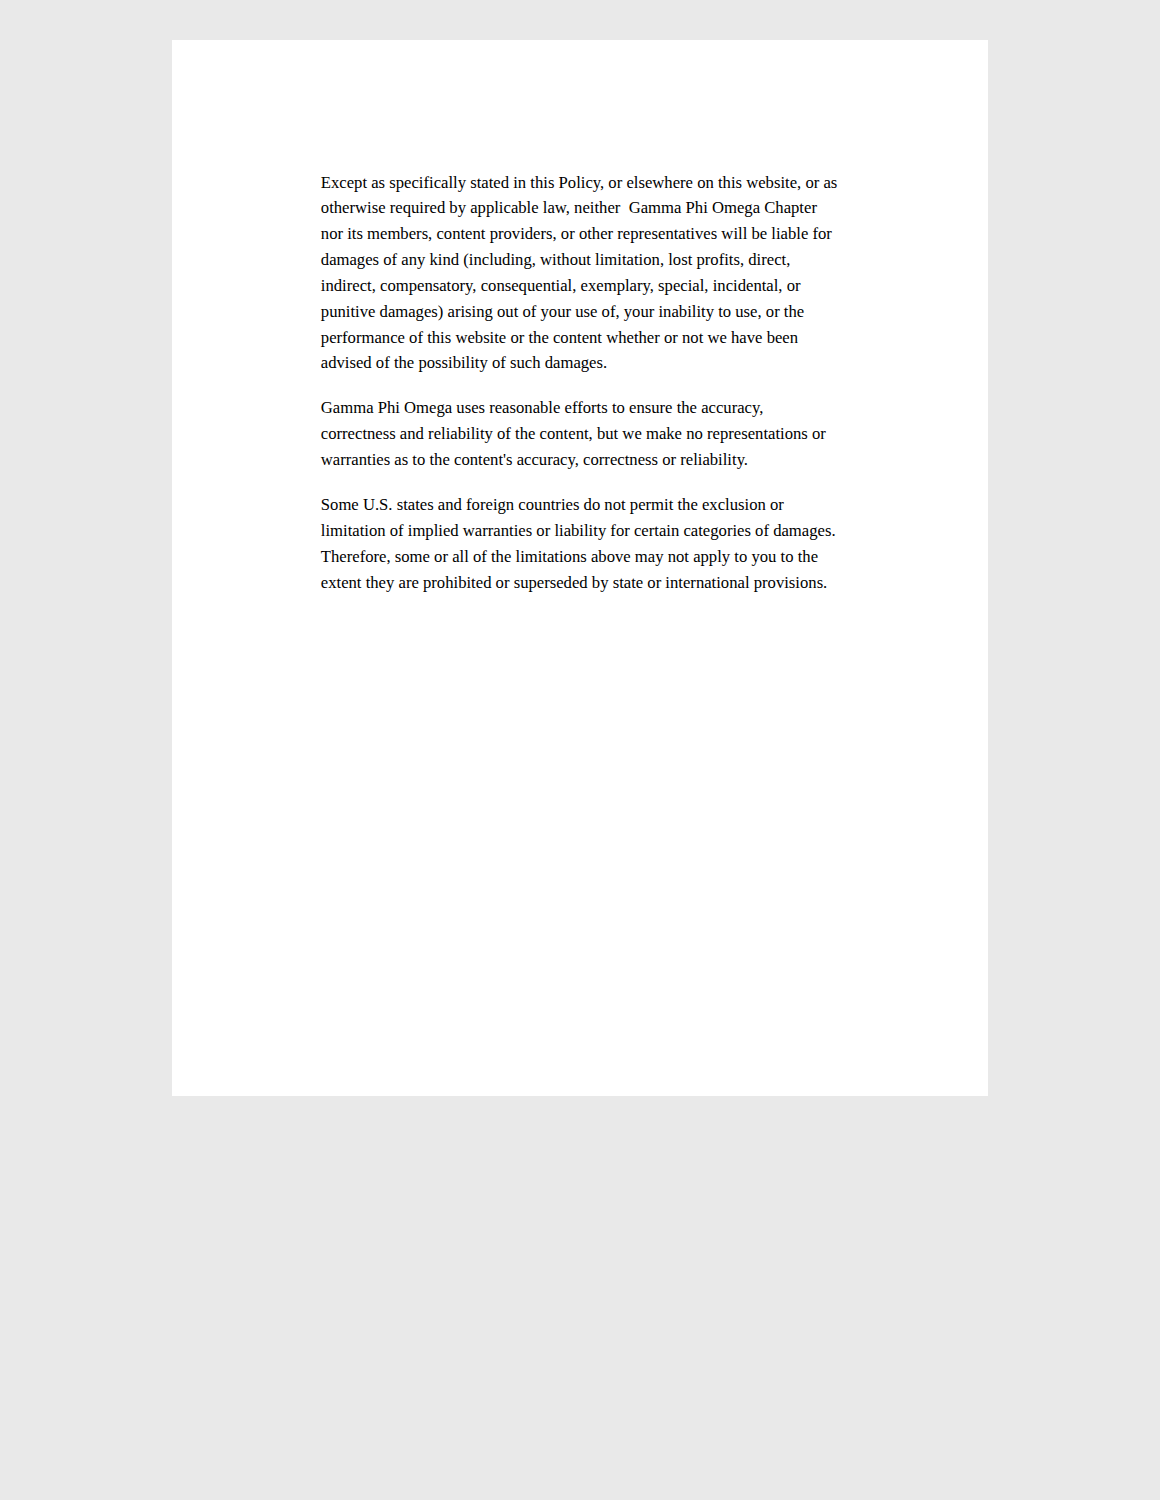Except as specifically stated in this Policy, or elsewhere on this website, or as otherwise required by applicable law, neither Gamma Phi Omega Chapter nor its members, content providers, or other representatives will be liable for damages of any kind (including, without limitation, lost profits, direct, indirect, compensatory, consequential, exemplary, special, incidental, or punitive damages) arising out of your use of, your inability to use, or the performance of this website or the content whether or not we have been advised of the possibility of such damages.
Gamma Phi Omega uses reasonable efforts to ensure the accuracy, correctness and reliability of the content, but we make no representations or warranties as to the content's accuracy, correctness or reliability.
Some U.S. states and foreign countries do not permit the exclusion or limitation of implied warranties or liability for certain categories of damages. Therefore, some or all of the limitations above may not apply to you to the extent they are prohibited or superseded by state or international provisions.